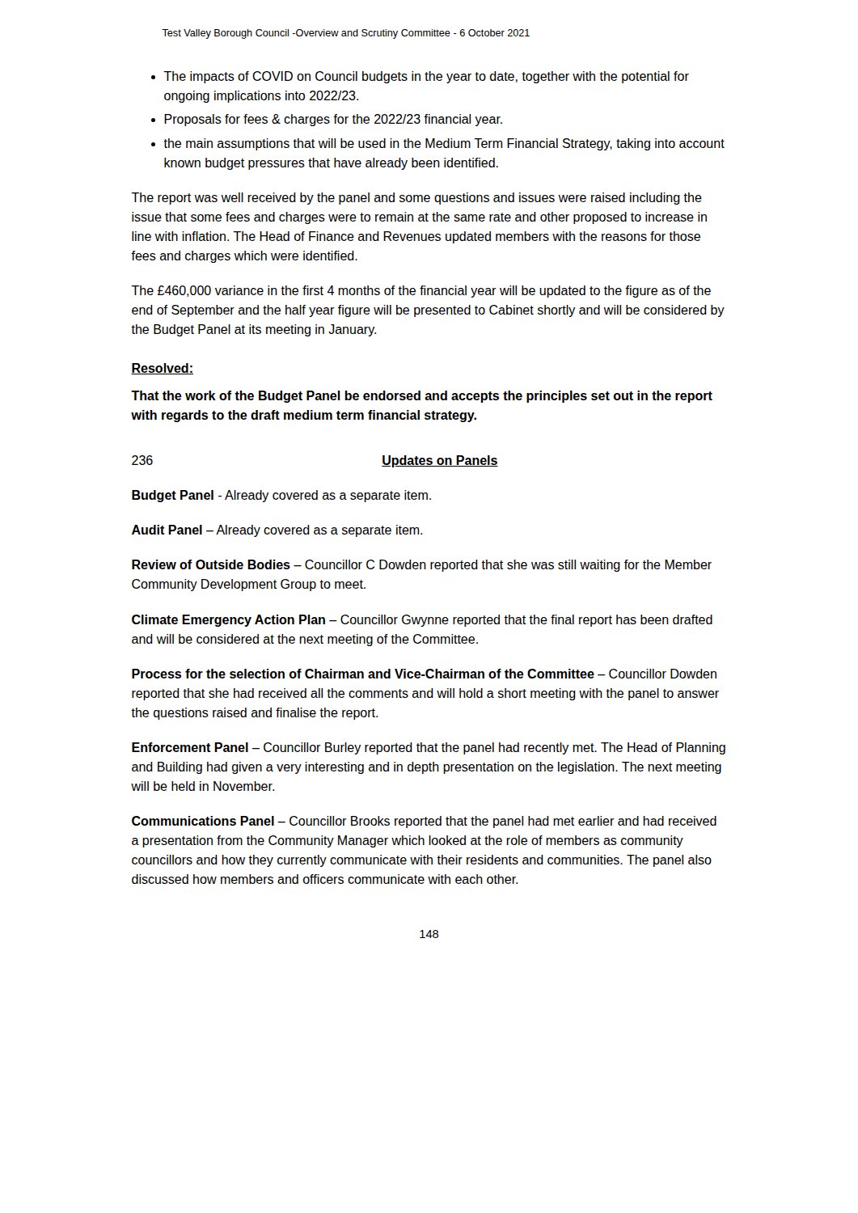Test Valley Borough Council -Overview and Scrutiny Committee - 6 October 2021
The impacts of COVID on Council budgets in the year to date, together with the potential for ongoing implications into 2022/23.
Proposals for fees & charges for the 2022/23 financial year.
the main assumptions that will be used in the Medium Term Financial Strategy, taking into account known budget pressures that have already been identified.
The report was well received by the panel and some questions and issues were raised including the issue that some fees and charges were to remain at the same rate and other proposed to increase in line with inflation. The Head of Finance and Revenues updated members with the reasons for those fees and charges which were identified.
The £460,000 variance in the first 4 months of the financial year will be updated to the figure as of the end of September and the half year figure will be presented to Cabinet shortly and will be considered by the Budget Panel at its meeting in January.
Resolved:
That the work of the Budget Panel be endorsed and accepts the principles set out in the report with regards to the draft medium term financial strategy.
236 Updates on Panels
Budget Panel - Already covered as a separate item.
Audit Panel – Already covered as a separate item.
Review of Outside Bodies – Councillor C Dowden reported that she was still waiting for the Member Community Development Group to meet.
Climate Emergency Action Plan – Councillor Gwynne reported that the final report has been drafted and will be considered at the next meeting of the Committee.
Process for the selection of Chairman and Vice-Chairman of the Committee – Councillor Dowden reported that she had received all the comments and will hold a short meeting with the panel to answer the questions raised and finalise the report.
Enforcement Panel – Councillor Burley reported that the panel had recently met. The Head of Planning and Building had given a very interesting and in depth presentation on the legislation. The next meeting will be held in November.
Communications Panel – Councillor Brooks reported that the panel had met earlier and had received a presentation from the Community Manager which looked at the role of members as community councillors and how they currently communicate with their residents and communities. The panel also discussed how members and officers communicate with each other.
148